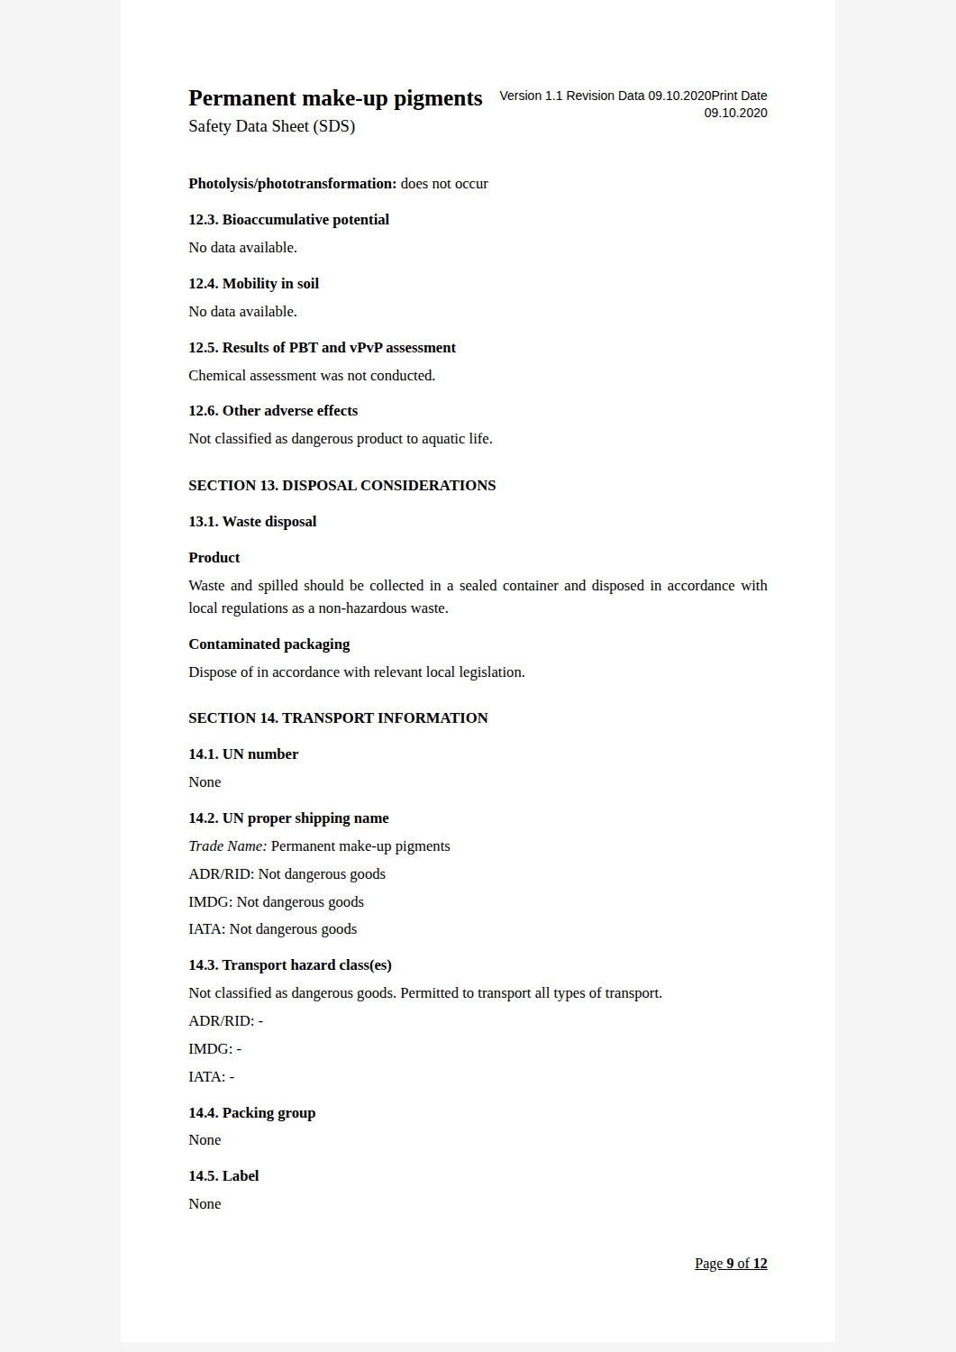Permanent make-up pigments
Safety Data Sheet (SDS)
Version 1.1 Revision Data 09.10.2020Print Date
09.10.2020
Photolysis/phototransformation: does not occur
12.3. Bioaccumulative potential
No data available.
12.4. Mobility in soil
No data available.
12.5. Results of PBT and vPvP assessment
Chemical assessment was not conducted.
12.6. Other adverse effects
Not classified as dangerous product to aquatic life.
SECTION 13. DISPOSAL CONSIDERATIONS
13.1. Waste disposal
Product
Waste and spilled should be collected in a sealed container and disposed in accordance with local regulations as a non-hazardous waste.
Contaminated packaging
Dispose of in accordance with relevant local legislation.
SECTION 14. TRANSPORT INFORMATION
14.1. UN number
None
14.2. UN proper shipping name
Trade Name: Permanent make-up pigments
ADR/RID: Not dangerous goods
IMDG: Not dangerous goods
IATA: Not dangerous goods
14.3. Transport hazard class(es)
Not classified as dangerous goods. Permitted to transport all types of transport.
ADR/RID: -
IMDG: -
IATA: -
14.4. Packing group
None
14.5. Label
None
Page 9 of 12